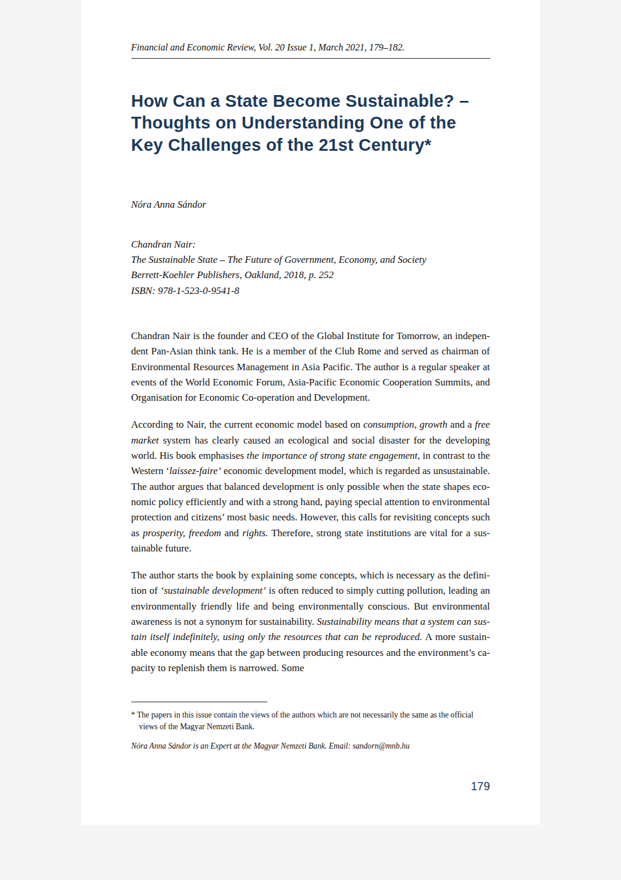Financial and Economic Review, Vol. 20 Issue 1, March 2021, 179–182.
How Can a State Become Sustainable? – Thoughts on Understanding One of the Key Challenges of the 21st Century*
Nóra Anna Sándor
Chandran Nair: The Sustainable State – The Future of Government, Economy, and Society Berrett-Koehler Publishers, Oakland, 2018, p. 252 ISBN: 978-1-523-0-9541-8
Chandran Nair is the founder and CEO of the Global Institute for Tomorrow, an independent Pan-Asian think tank. He is a member of the Club Rome and served as chairman of Environmental Resources Management in Asia Pacific. The author is a regular speaker at events of the World Economic Forum, Asia-Pacific Economic Cooperation Summits, and Organisation for Economic Co-operation and Development.
According to Nair, the current economic model based on consumption, growth and a free market system has clearly caused an ecological and social disaster for the developing world. His book emphasises the importance of strong state engagement, in contrast to the Western ‘laissez-faire’ economic development model, which is regarded as unsustainable. The author argues that balanced development is only possible when the state shapes economic policy efficiently and with a strong hand, paying special attention to environmental protection and citizens’ most basic needs. However, this calls for revisiting concepts such as prosperity, freedom and rights. Therefore, strong state institutions are vital for a sustainable future.
The author starts the book by explaining some concepts, which is necessary as the definition of ‘sustainable development’ is often reduced to simply cutting pollution, leading an environmentally friendly life and being environmentally conscious. But environmental awareness is not a synonym for sustainability. Sustainability means that a system can sustain itself indefinitely, using only the resources that can be reproduced. A more sustainable economy means that the gap between producing resources and the environment’s capacity to replenish them is narrowed. Some
* The papers in this issue contain the views of the authors which are not necessarily the same as the official views of the Magyar Nemzeti Bank.
Nóra Anna Sándor is an Expert at the Magyar Nemzeti Bank. Email: sandorn@mnb.hu
179